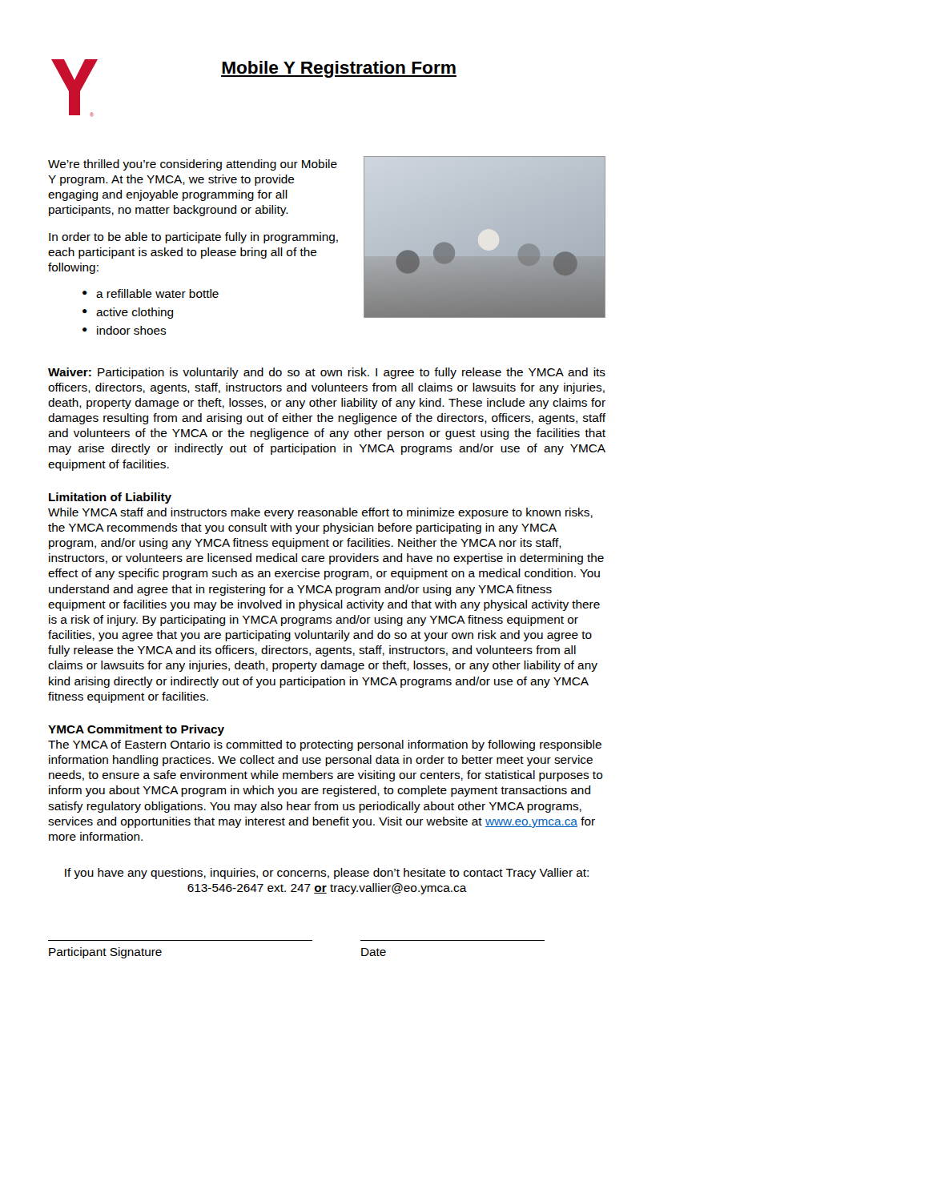®
Mobile Y Registration Form
We’re thrilled you’re considering attending our Mobile Y program. At the YMCA, we strive to provide engaging and enjoyable programming for all participants, no matter background or ability.
In order to be able to participate fully in programming, each participant is asked to please bring all of the following:
a refillable water bottle
active clothing
indoor shoes
Waiver: Participation is voluntarily and do so at own risk. I agree to fully release the YMCA and its officers, directors, agents, staff, instructors and volunteers from all claims or lawsuits for any injuries, death, property damage or theft, losses, or any other liability of any kind. These include any claims for damages resulting from and arising out of either the negligence of the directors, officers, agents, staff and volunteers of the YMCA or the negligence of any other person or guest using the facilities that may arise directly or indirectly out of participation in YMCA programs and/or use of any YMCA equipment of facilities.
Limitation of Liability
While YMCA staff and instructors make every reasonable effort to minimize exposure to known risks, the YMCA recommends that you consult with your physician before participating in any YMCA program, and/or using any YMCA fitness equipment or facilities. Neither the YMCA nor its staff, instructors, or volunteers are licensed medical care providers and have no expertise in determining the effect of any specific program such as an exercise program, or equipment on a medical condition. You understand and agree that in registering for a YMCA program and/or using any YMCA fitness equipment or facilities you may be involved in physical activity and that with any physical activity there is a risk of injury. By participating in YMCA programs and/or using any YMCA fitness equipment or facilities, you agree that you are participating voluntarily and do so at your own risk and you agree to fully release the YMCA and its officers, directors, agents, staff, instructors, and volunteers from all claims or lawsuits for any injuries, death, property damage or theft, losses, or any other liability of any kind arising directly or indirectly out of you participation in YMCA programs and/or use of any YMCA fitness equipment or facilities.
YMCA Commitment to Privacy
The YMCA of Eastern Ontario is committed to protecting personal information by following responsible information handling practices. We collect and use personal data in order to better meet your service needs, to ensure a safe environment while members are visiting our centers, for statistical purposes to inform you about YMCA program in which you are registered, to complete payment transactions and satisfy regulatory obligations. You may also hear from us periodically about other YMCA programs, services and opportunities that may interest and benefit you. Visit our website at www.eo.ymca.ca for more information.
If you have any questions, inquiries, or concerns, please don’t hesitate to contact Tracy Vallier at:
613-546-2647 ext. 247 or tracy.vallier@eo.ymca.ca
Participant Signature
Date